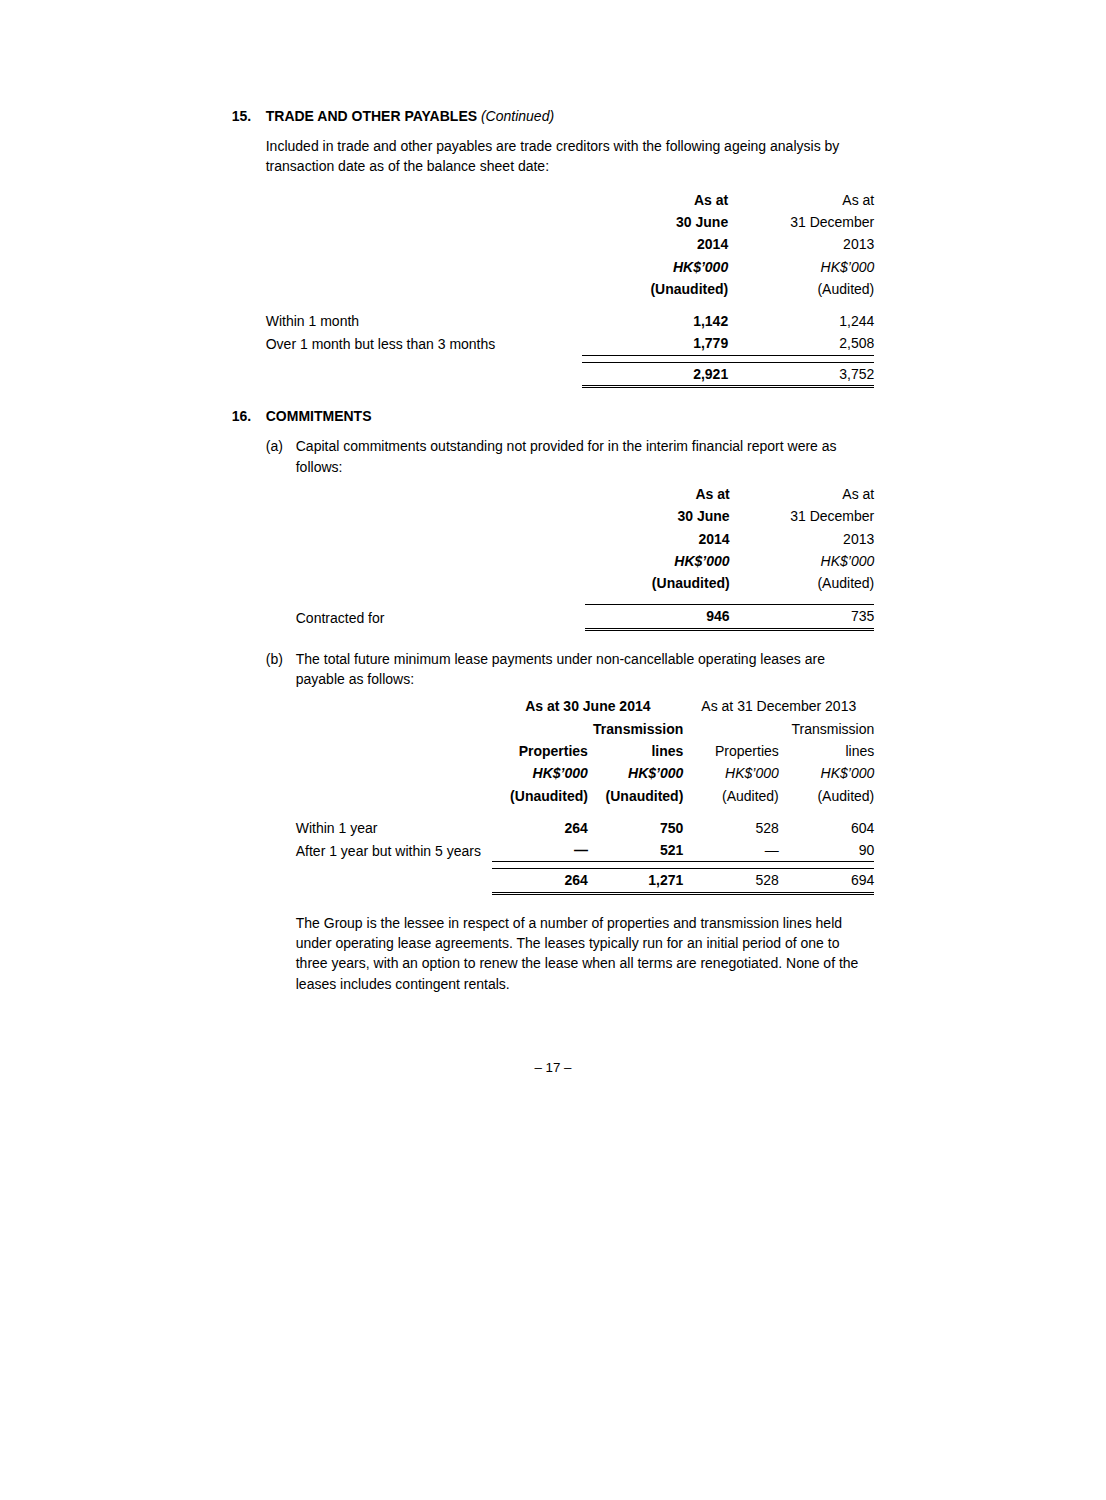15.
TRADE AND OTHER PAYABLES (Continued)
Included in trade and other payables are trade creditors with the following ageing analysis by transaction date as of the balance sheet date:
| | As at | As at |
| | 30 June | 31 December |
| | 2014 | 2013 |
| | HK$’000 | HK$’000 |
| | (Unaudited) | (Audited) |
| Within 1 month | 1,142 | 1,244 |
| Over 1 month but less than 3 months | 1,779 | 2,508 |
| | 2,921 | 3,752 |
16.
COMMITMENTS
(a)
Capital commitments outstanding not provided for in the interim financial report were as follows:
| | As at | As at |
| | 30 June | 31 December |
| | 2014 | 2013 |
| | HK$’000 | HK$’000 |
| | (Unaudited) | (Audited) |
| Contracted for | 946 | 735 |
(b)
The total future minimum lease payments under non-cancellable operating leases are payable as follows:
| | As at 30 June 2014 | As at 31 December 2013 |
| | | Transmission | | Transmission |
| | Properties | lines | Properties | lines |
| | HK$’000 | HK$’000 | HK$’000 | HK$’000 |
| | (Unaudited) | (Unaudited) | (Audited) | (Audited) |
| Within 1 year | 264 | 750 | 528 | 604 |
| After 1 year but within 5 years | — | 521 | — | 90 |
| | 264 | 1,271 | 528 | 694 |
The Group is the lessee in respect of a number of properties and transmission lines held under operating lease agreements. The leases typically run for an initial period of one to three years, with an option to renew the lease when all terms are renegotiated. None of the leases includes contingent rentals.
– 17 –